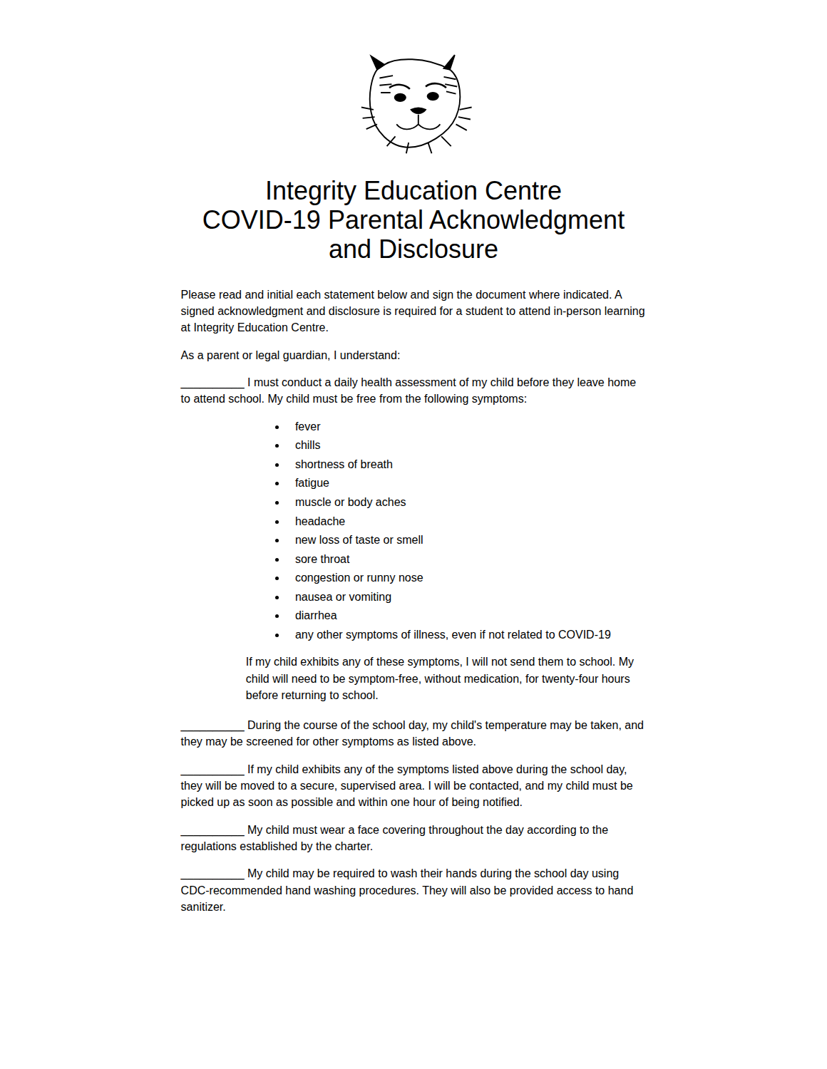Integrity Education CentreCOVID-19 Parental Acknowledgment and Disclosure
Please read and initial each statement below and sign the document where indicated. A signed acknowledgment and disclosure is required for a student to attend in-person learning at Integrity Education Centre.
As a parent or legal guardian, I understand:
__________ I must conduct a daily health assessment of my child before they leave home to attend school. My child must be free from the following symptoms:
fever
chills
shortness of breath
fatigue
muscle or body aches
headache
new loss of taste or smell
sore throat
congestion or runny nose
nausea or vomiting
diarrhea
any other symptoms of illness, even if not related to COVID-19
If my child exhibits any of these symptoms, I will not send them to school. My child will need to be symptom-free, without medication, for twenty-four hours before returning to school.
__________ During the course of the school day, my child's temperature may be taken, and they may be screened for other symptoms as listed above.
__________ If my child exhibits any of the symptoms listed above during the school day, they will be moved to a secure, supervised area. I will be contacted, and my child must be picked up as soon as possible and within one hour of being notified.
__________ My child must wear a face covering throughout the day according to the regulations established by the charter.
__________ My child may be required to wash their hands during the school day using CDC-recommended hand washing procedures. They will also be provided access to hand sanitizer.